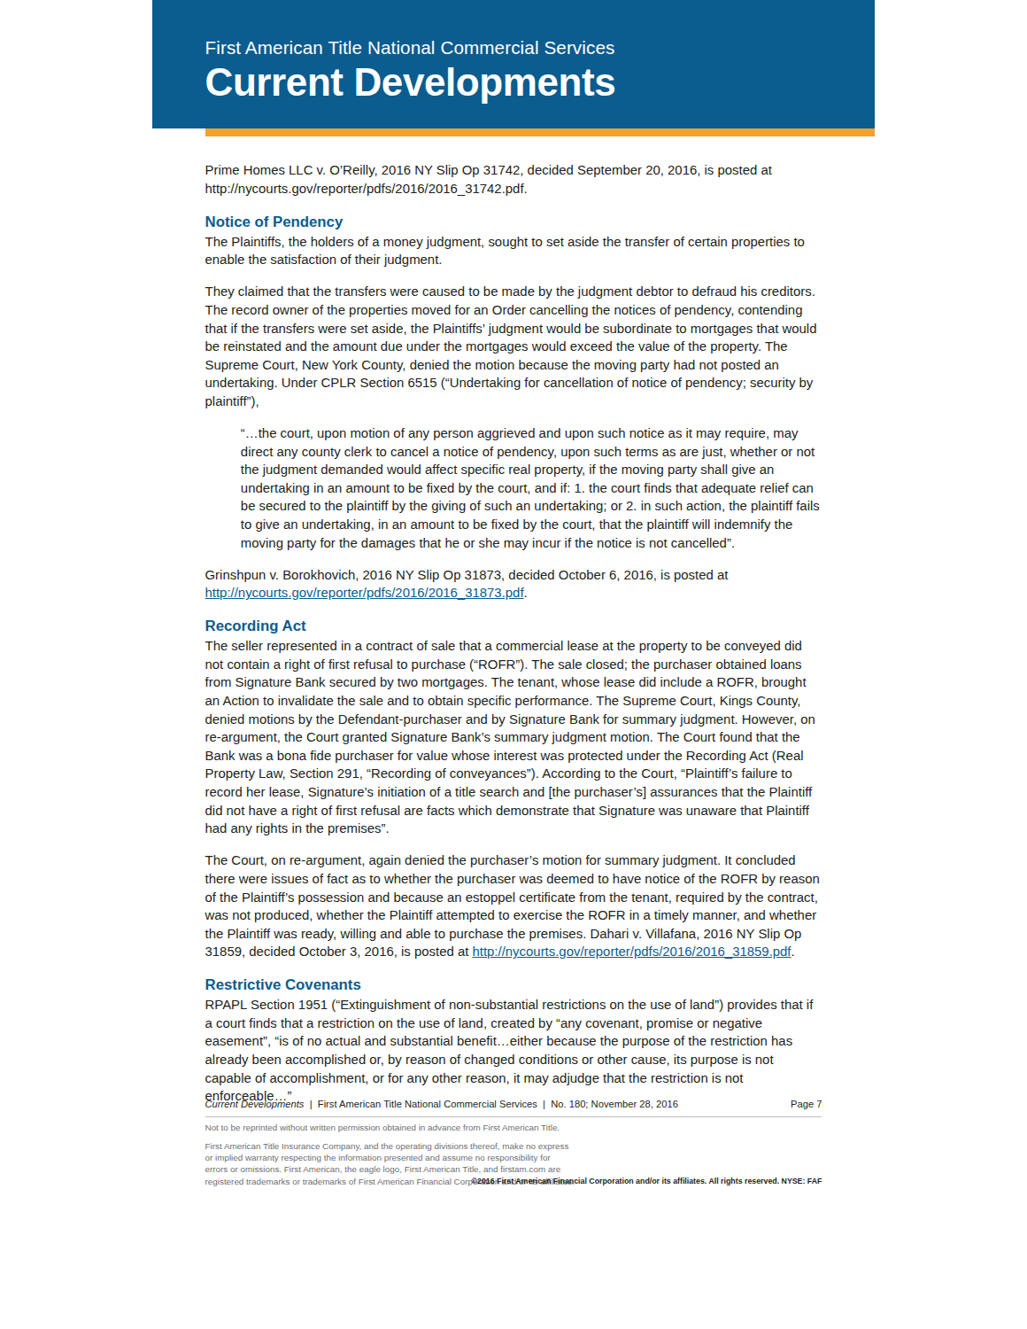First American Title National Commercial Services
Current Developments
Prime Homes LLC v. O’Reilly, 2016 NY Slip Op 31742, decided September 20, 2016, is posted at http://nycourts.gov/reporter/pdfs/2016/2016_31742.pdf.
Notice of Pendency
The Plaintiffs, the holders of a money judgment, sought to set aside the transfer of certain properties to enable the satisfaction of their judgment.
They claimed that the transfers were caused to be made by the judgment debtor to defraud his creditors. The record owner of the properties moved for an Order cancelling the notices of pendency, contending that if the transfers were set aside, the Plaintiffs’ judgment would be subordinate to mortgages that would be reinstated and the amount due under the mortgages would exceed the value of the property. The Supreme Court, New York County, denied the motion because the moving party had not posted an undertaking. Under CPLR Section 6515 (“Undertaking for cancellation of notice of pendency; security by plaintiff”),
“…the court, upon motion of any person aggrieved and upon such notice as it may require, may direct any county clerk to cancel a notice of pendency, upon such terms as are just, whether or not the judgment demanded would affect specific real property, if the moving party shall give an undertaking in an amount to be fixed by the court, and if: 1. the court finds that adequate relief can be secured to the plaintiff by the giving of such an undertaking; or 2. in such action, the plaintiff fails to give an undertaking, in an amount to be fixed by the court, that the plaintiff will indemnify the moving party for the damages that he or she may incur if the notice is not cancelled”.
Grinshpun v. Borokhovich, 2016 NY Slip Op 31873, decided October 6, 2016, is posted at http://nycourts.gov/reporter/pdfs/2016/2016_31873.pdf.
Recording Act
The seller represented in a contract of sale that a commercial lease at the property to be conveyed did not contain a right of first refusal to purchase (“ROFR”). The sale closed; the purchaser obtained loans from Signature Bank secured by two mortgages. The tenant, whose lease did include a ROFR, brought an Action to invalidate the sale and to obtain specific performance. The Supreme Court, Kings County, denied motions by the Defendant-purchaser and by Signature Bank for summary judgment. However, on re-argument, the Court granted Signature Bank’s summary judgment motion. The Court found that the Bank was a bona fide purchaser for value whose interest was protected under the Recording Act (Real Property Law, Section 291, “Recording of conveyances”). According to the Court, “Plaintiff’s failure to record her lease, Signature’s initiation of a title search and [the purchaser’s] assurances that the Plaintiff did not have a right of first refusal are facts which demonstrate that Signature was unaware that Plaintiff had any rights in the premises”.
The Court, on re-argument, again denied the purchaser’s motion for summary judgment. It concluded there were issues of fact as to whether the purchaser was deemed to have notice of the ROFR by reason of the Plaintiff’s possession and because an estoppel certificate from the tenant, required by the contract, was not produced, whether the Plaintiff attempted to exercise the ROFR in a timely manner, and whether the Plaintiff was ready, willing and able to purchase the premises. Dahari v. Villafana, 2016 NY Slip Op 31859, decided October 3, 2016, is posted at http://nycourts.gov/reporter/pdfs/2016/2016_31859.pdf.
Restrictive Covenants
RPAPL Section 1951 (“Extinguishment of non-substantial restrictions on the use of land”) provides that if a court finds that a restriction on the use of land, created by “any covenant, promise or negative easement”, “is of no actual and substantial benefit…either because the purpose of the restriction has already been accomplished or, by reason of changed conditions or other cause, its purpose is not capable of accomplishment, or for any other reason, it may adjudge that the restriction is not enforceable…”
Current Developments | First American Title National Commercial Services | No. 180; November 28, 2016
Page 7
Not to be reprinted without written permission obtained in advance from First American Title.
First American Title Insurance Company, and the operating divisions thereof, make no express or implied warranty respecting the information presented and assume no responsibility for errors or omissions. First American, the eagle logo, First American Title, and firstam.com are registered trademarks or trademarks of First American Financial Corporation and/or its affiliates.
©2016 First American Financial Corporation and/or its affiliates. All rights reserved. NYSE: FAF